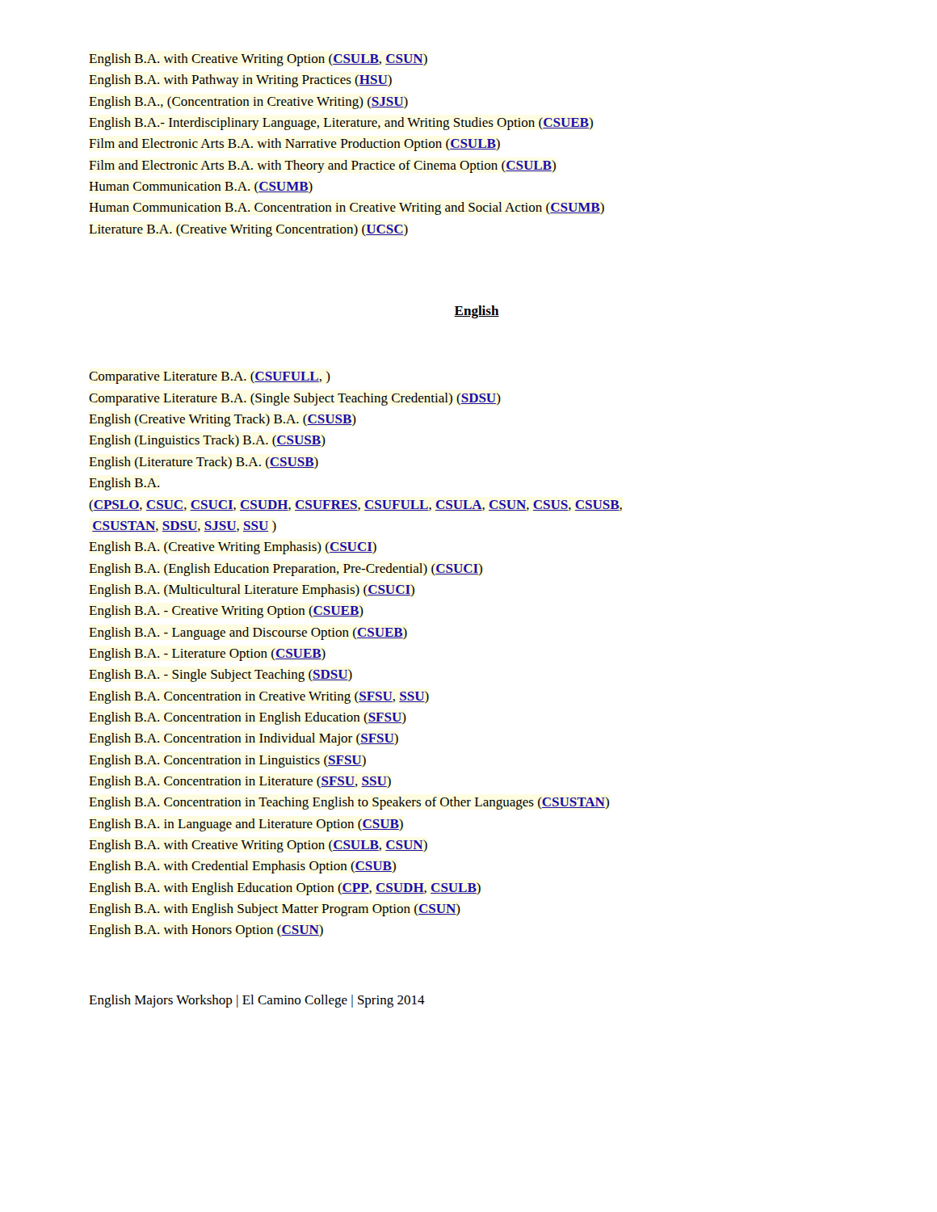English B.A. with Creative Writing Option (CSULB, CSUN)
English B.A. with Pathway in Writing Practices (HSU)
English B.A., (Concentration in Creative Writing) (SJSU)
English B.A.- Interdisciplinary Language, Literature, and Writing Studies Option (CSUEB)
Film and Electronic Arts B.A. with Narrative Production Option (CSULB)
Film and Electronic Arts B.A. with Theory and Practice of Cinema Option (CSULB)
Human Communication B.A. (CSUMB)
Human Communication B.A. Concentration in Creative Writing and Social Action (CSUMB)
Literature B.A. (Creative Writing Concentration) (UCSC)
English
Comparative Literature B.A. (CSUFULL, )
Comparative Literature B.A. (Single Subject Teaching Credential) (SDSU)
English (Creative Writing Track) B.A. (CSUSB)
English (Linguistics Track) B.A. (CSUSB)
English (Literature Track) B.A. (CSUSB)
English B.A.
(CPSLO, CSUC, CSUCI, CSUDH, CSUFRES, CSUFULL, CSULA, CSUN, CSUS, CSUSB,
CSUSTAN, SDSU, SJSU, SSU )
English B.A. (Creative Writing Emphasis) (CSUCI)
English B.A. (English Education Preparation, Pre-Credential) (CSUCI)
English B.A. (Multicultural Literature Emphasis) (CSUCI)
English B.A. - Creative Writing Option (CSUEB)
English B.A. - Language and Discourse Option (CSUEB)
English B.A. - Literature Option (CSUEB)
English B.A. - Single Subject Teaching (SDSU)
English B.A. Concentration in Creative Writing (SFSU, SSU)
English B.A. Concentration in English Education (SFSU)
English B.A. Concentration in Individual Major (SFSU)
English B.A. Concentration in Linguistics (SFSU)
English B.A. Concentration in Literature (SFSU, SSU)
English B.A. Concentration in Teaching English to Speakers of Other Languages (CSUSTAN)
English B.A. in Language and Literature Option (CSUB)
English B.A. with Creative Writing Option (CSULB, CSUN)
English B.A. with Credential Emphasis Option (CSUB)
English B.A. with English Education Option (CPP, CSUDH, CSULB)
English B.A. with English Subject Matter Program Option (CSUN)
English B.A. with Honors Option (CSUN)
English Majors Workshop | El Camino College | Spring 2014